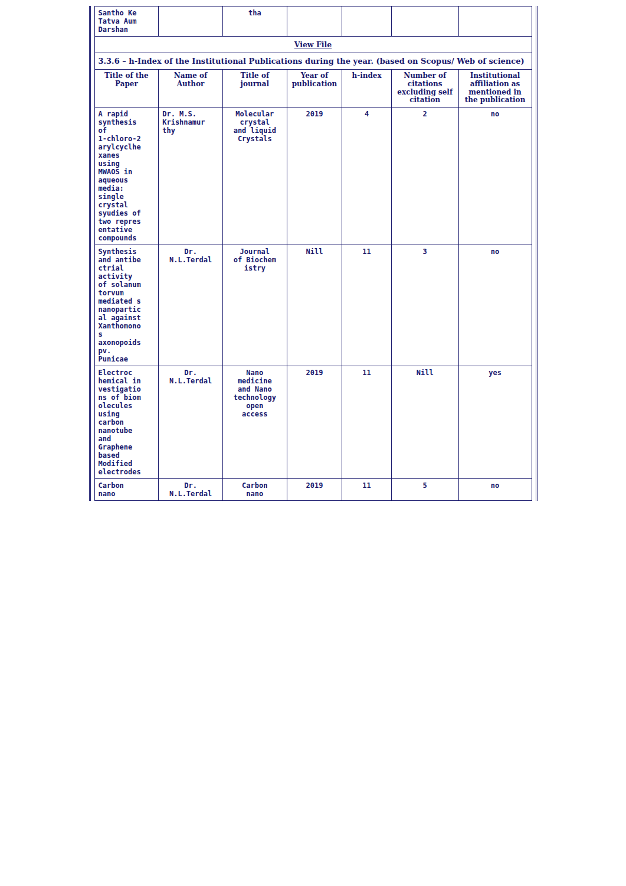| Santho Ke Tatva Aum Darshan | | tha | | | | |
| View File |
| 3.3.6 – h-Index of the Institutional Publications during the year. (based on Scopus/ Web of science) |
| Title of the Paper | Name of Author | Title of journal | Year of publication | h-index | Number of citations excluding self citation | Institutional affiliation as mentioned in the publication |
| A rapid synthesis of 1-chloro-2 arylcyclhe xanes using MWAOS in aqueous media: single crystal syudies of two repres entative compounds | Dr. M.S. Krishnamur thy | Molecular crystal and liquid Crystals | 2019 | 4 | 2 | no |
| Synthesis and antibe ctrial activity of solanum torvum mediated s nanopartic al against Xanthomono s axonopoids pv. Punicae | Dr. N.L.Terdal | Journal of Biochem istry | Nill | 11 | 3 | no |
| Electroc hemical in vestigatio ns of biom olecules using carbon nanotube and Graphene based Modified electrodes | Dr. N.L.Terdal | Nano medicine and Nano technology open access | 2019 | 11 | Nill | yes |
| Carbon nano | Dr. N.L.Terdal | Carbon nano | 2019 | 11 | 5 | no |